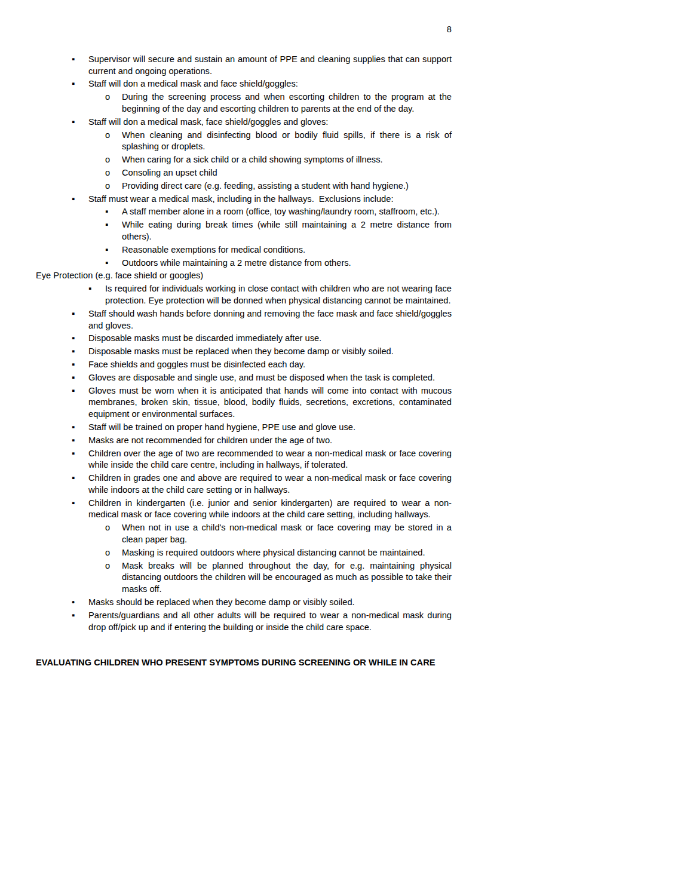8
Supervisor will secure and sustain an amount of PPE and cleaning supplies that can support current and ongoing operations.
Staff will don a medical mask and face shield/goggles:
During the screening process and when escorting children to the program at the beginning of the day and escorting children to parents at the end of the day.
Staff will don a medical mask, face shield/goggles and gloves:
When cleaning and disinfecting blood or bodily fluid spills, if there is a risk of splashing or droplets.
When caring for a sick child or a child showing symptoms of illness.
Consoling an upset child
Providing direct care (e.g. feeding, assisting a student with hand hygiene.)
Staff must wear a medical mask, including in the hallways. Exclusions include:
A staff member alone in a room (office, toy washing/laundry room, staffroom, etc.).
While eating during break times (while still maintaining a 2 metre distance from others).
Reasonable exemptions for medical conditions.
Outdoors while maintaining a 2 metre distance from others.
Eye Protection (e.g. face shield or googles)
Is required for individuals working in close contact with children who are not wearing face protection. Eye protection will be donned when physical distancing cannot be maintained.
Staff should wash hands before donning and removing the face mask and face shield/goggles and gloves.
Disposable masks must be discarded immediately after use.
Disposable masks must be replaced when they become damp or visibly soiled.
Face shields and goggles must be disinfected each day.
Gloves are disposable and single use, and must be disposed when the task is completed.
Gloves must be worn when it is anticipated that hands will come into contact with mucous membranes, broken skin, tissue, blood, bodily fluids, secretions, excretions, contaminated equipment or environmental surfaces.
Staff will be trained on proper hand hygiene, PPE use and glove use.
Masks are not recommended for children under the age of two.
Children over the age of two are recommended to wear a non-medical mask or face covering while inside the child care centre, including in hallways, if tolerated.
Children in grades one and above are required to wear a non-medical mask or face covering while indoors at the child care setting or in hallways.
Children in kindergarten (i.e. junior and senior kindergarten) are required to wear a non-medical mask or face covering while indoors at the child care setting, including hallways.
When not in use a child's non-medical mask or face covering may be stored in a clean paper bag.
Masking is required outdoors where physical distancing cannot be maintained.
Mask breaks will be planned throughout the day, for e.g. maintaining physical distancing outdoors the children will be encouraged as much as possible to take their masks off.
Masks should be replaced when they become damp or visibly soiled.
Parents/guardians and all other adults will be required to wear a non-medical mask during drop off/pick up and if entering the building or inside the child care space.
EVALUATING CHILDREN WHO PRESENT SYMPTOMS DURING SCREENING OR WHILE IN CARE